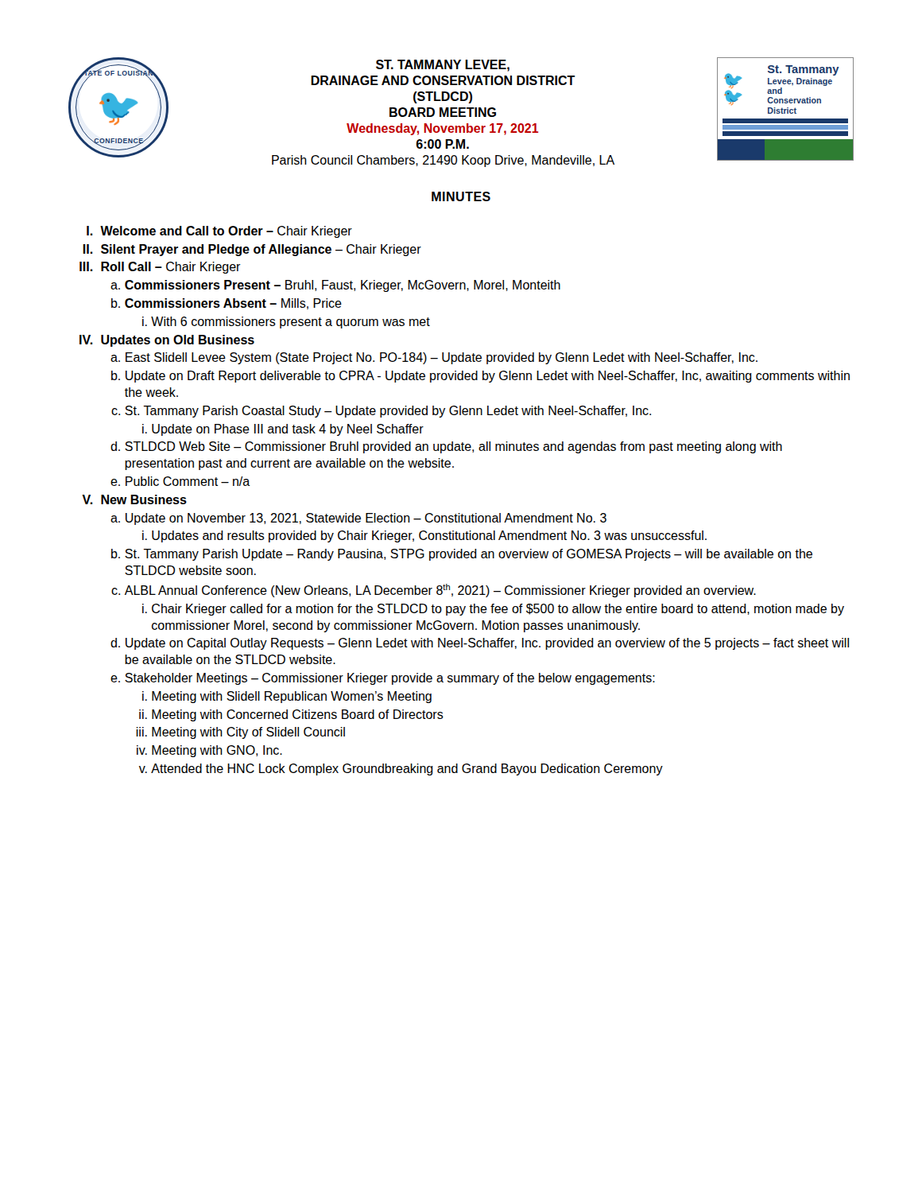STATE OF LOUISIANA
🐦
CONFIDENCE
ST. TAMMANY LEVEE,
DRAINAGE AND CONSERVATION DISTRICT
(STLDCD)
BOARD MEETING
Wednesday, November 17, 2021
6:00 P.M.
Parish Council Chambers, 21490 Koop Drive, Mandeville, LA
🐦🐦 St. Tammany Levee, Drainage and
Conservation District
MINUTES
Welcome and Call to Order – Chair Krieger
Silent Prayer and Pledge of Allegiance – Chair Krieger
Roll Call – Chair Krieger
Commissioners Present – Bruhl, Faust, Krieger, McGovern, Morel, Monteith
Commissioners Absent – Mills, Price
With 6 commissioners present a quorum was met
Updates on Old Business
East Slidell Levee System (State Project No. PO-184) – Update provided by Glenn Ledet with Neel-Schaffer, Inc.
Update on Draft Report deliverable to CPRA - Update provided by Glenn Ledet with Neel-Schaffer, Inc, awaiting comments within the week.
St. Tammany Parish Coastal Study – Update provided by Glenn Ledet with Neel-Schaffer, Inc.
Update on Phase III and task 4 by Neel Schaffer
STLDCD Web Site – Commissioner Bruhl provided an update, all minutes and agendas from past meeting along with presentation past and current are available on the website.
Public Comment – n/a
New Business
Update on November 13, 2021, Statewide Election – Constitutional Amendment No. 3
Updates and results provided by Chair Krieger, Constitutional Amendment No. 3 was unsuccessful.
St. Tammany Parish Update – Randy Pausina, STPG provided an overview of GOMESA Projects – will be available on the STLDCD website soon.
ALBL Annual Conference (New Orleans, LA December 8th, 2021) – Commissioner Krieger provided an overview.
Chair Krieger called for a motion for the STLDCD to pay the fee of $500 to allow the entire board to attend, motion made by commissioner Morel, second by commissioner McGovern. Motion passes unanimously.
Update on Capital Outlay Requests – Glenn Ledet with Neel-Schaffer, Inc. provided an overview of the 5 projects – fact sheet will be available on the STLDCD website.
Stakeholder Meetings – Commissioner Krieger provide a summary of the below engagements:
Meeting with Slidell Republican Women’s Meeting
Meeting with Concerned Citizens Board of Directors
Meeting with City of Slidell Council
Meeting with GNO, Inc.
Attended the HNC Lock Complex Groundbreaking and Grand Bayou Dedication Ceremony